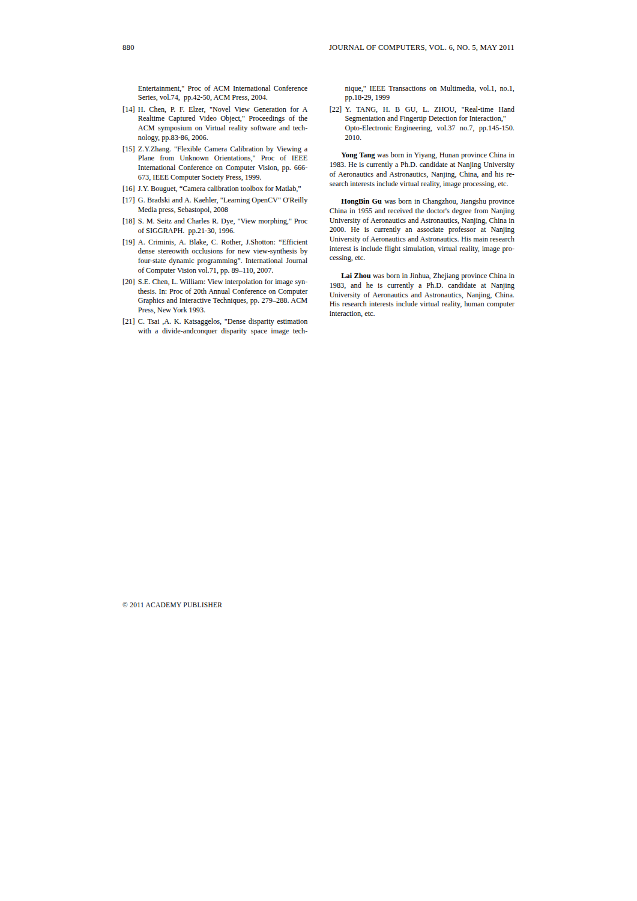880 JOURNAL OF COMPUTERS, VOL. 6, NO. 5, MAY 2011
Entertainment," Proc of ACM International Conference Series, vol.74, pp.42-50, ACM Press, 2004.
[14] H. Chen, P. F. Elzer, "Novel View Generation for A Realtime Captured Video Object," Proceedings of the ACM symposium on Virtual reality software and technology, pp.83-86, 2006.
[15] Z.Y.Zhang. "Flexible Camera Calibration by Viewing a Plane from Unknown Orientations," Proc of IEEE International Conference on Computer Vision, pp. 666-673, IEEE Computer Society Press, 1999.
[16] J.Y. Bouguet, “Camera calibration toolbox for Matlab,”
[17] G. Bradski and A. Kaehler, "Learning OpenCV" O'Reilly Media press, Sebastopol, 2008
[18] S. M. Seitz and Charles R. Dye, "View morphing," Proc of SIGGRAPH. pp.21-30, 1996.
[19] A. Criminis, A. Blake, C. Rother, J.Shotton: “Efficient dense stereowith occlusions for new view-synthesis by four-state dynamic programming”. International Journal of Computer Vision vol.71, pp. 89–110, 2007.
[20] S.E. Chen, L. William: View interpolation for image synthesis. In: Proc of 20th Annual Conference on Computer Graphics and Interactive Techniques, pp. 279–288. ACM Press, New York 1993.
[21] C. Tsai ,A. K. Katsaggelos, "Dense disparity estimation with a divide-andconquer disparity space image technique," IEEE Transactions on Multimedia, vol.1, no.1, pp.18-29, 1999
[22] Y. TANG, H. B GU, L. ZHOU, "Real-time Hand Segmentation and Fingertip Detection for Interaction,"
Opto-Electronic Engineering, vol.37 no.7, pp.145-150. 2010.
Yong Tang was born in Yiyang, Hunan province China in 1983. He is currently a Ph.D. candidate at Nanjing University of Aeronautics and Astronautics, Nanjing, China, and his research interests include virtual reality, image processing, etc.
HongBin Gu was born in Changzhou, Jiangshu province China in 1955 and received the doctor's degree from Nanjing University of Aeronautics and Astronautics, Nanjing, China in 2000. He is currently an associate professor at Nanjing University of Aeronautics and Astronautics. His main research interest is include flight simulation, virtual reality, image processing, etc.
Lai Zhou was born in Jinhua, Zhejiang province China in 1983, and he is currently a Ph.D. candidate at Nanjing University of Aeronautics and Astronautics, Nanjing, China. His research interests include virtual reality, human computer interaction, etc.
© 2011 ACADEMY PUBLISHER